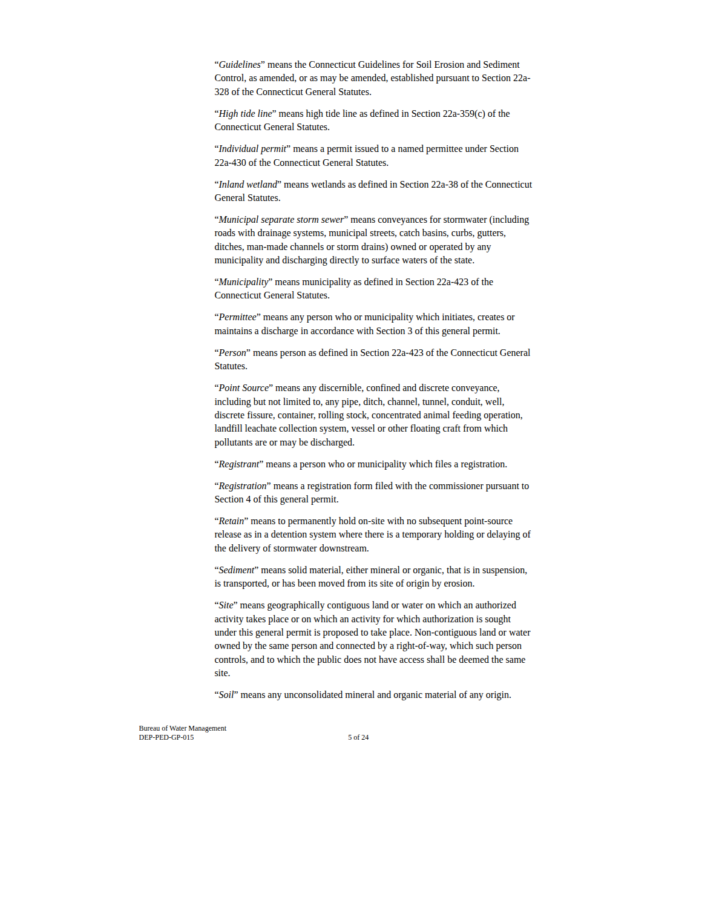“Guidelines” means the Connecticut Guidelines for Soil Erosion and Sediment Control, as amended, or as may be amended, established pursuant to Section 22a-328 of the Connecticut General Statutes.
“High tide line” means high tide line as defined in Section 22a-359(c) of the Connecticut General Statutes.
“Individual permit” means a permit issued to a named permittee under Section 22a-430 of the Connecticut General Statutes.
“Inland wetland” means wetlands as defined in Section 22a-38 of the Connecticut General Statutes.
“Municipal separate storm sewer” means conveyances for stormwater (including roads with drainage systems, municipal streets, catch basins, curbs, gutters, ditches, man-made channels or storm drains) owned or operated by any municipality and discharging directly to surface waters of the state.
“Municipality” means municipality as defined in Section 22a-423 of the Connecticut General Statutes.
“Permittee” means any person who or municipality which initiates, creates or maintains a discharge in accordance with Section 3 of this general permit.
“Person” means person as defined in Section 22a-423 of the Connecticut General Statutes.
“Point Source” means any discernible, confined and discrete conveyance, including but not limited to, any pipe, ditch, channel, tunnel, conduit, well, discrete fissure, container, rolling stock, concentrated animal feeding operation, landfill leachate collection system, vessel or other floating craft from which pollutants are or may be discharged.
“Registrant” means a person who or municipality which files a registration.
“Registration” means a registration form filed with the commissioner pursuant to Section 4 of this general permit.
“Retain” means to permanently hold on-site with no subsequent point-source release as in a detention system where there is a temporary holding or delaying of the delivery of stormwater downstream.
“Sediment” means solid material, either mineral or organic, that is in suspension, is transported, or has been moved from its site of origin by erosion.
“Site” means geographically contiguous land or water on which an authorized activity takes place or on which an activity for which authorization is sought under this general permit is proposed to take place. Non-contiguous land or water owned by the same person and connected by a right-of-way, which such person controls, and to which the public does not have access shall be deemed the same site.
“Soil” means any unconsolidated mineral and organic material of any origin.
Bureau of Water Management DEP-PED-GP-0155 of 24